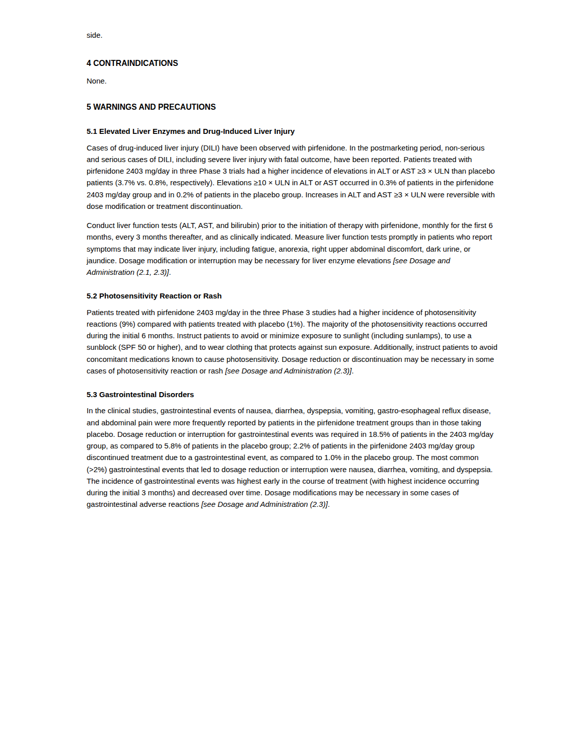side.
4 CONTRAINDICATIONS
None.
5 WARNINGS AND PRECAUTIONS
5.1 Elevated Liver Enzymes and Drug-Induced Liver Injury
Cases of drug-induced liver injury (DILI) have been observed with pirfenidone. In the postmarketing period, non-serious and serious cases of DILI, including severe liver injury with fatal outcome, have been reported. Patients treated with pirfenidone 2403 mg/day in three Phase 3 trials had a higher incidence of elevations in ALT or AST ≥3 × ULN than placebo patients (3.7% vs. 0.8%, respectively). Elevations ≥10 × ULN in ALT or AST occurred in 0.3% of patients in the pirfenidone 2403 mg/day group and in 0.2% of patients in the placebo group. Increases in ALT and AST ≥3 × ULN were reversible with dose modification or treatment discontinuation.
Conduct liver function tests (ALT, AST, and bilirubin) prior to the initiation of therapy with pirfenidone, monthly for the first 6 months, every 3 months thereafter, and as clinically indicated. Measure liver function tests promptly in patients who report symptoms that may indicate liver injury, including fatigue, anorexia, right upper abdominal discomfort, dark urine, or jaundice. Dosage modification or interruption may be necessary for liver enzyme elevations [see Dosage and Administration (2.1, 2.3)].
5.2 Photosensitivity Reaction or Rash
Patients treated with pirfenidone 2403 mg/day in the three Phase 3 studies had a higher incidence of photosensitivity reactions (9%) compared with patients treated with placebo (1%). The majority of the photosensitivity reactions occurred during the initial 6 months. Instruct patients to avoid or minimize exposure to sunlight (including sunlamps), to use a sunblock (SPF 50 or higher), and to wear clothing that protects against sun exposure. Additionally, instruct patients to avoid concomitant medications known to cause photosensitivity. Dosage reduction or discontinuation may be necessary in some cases of photosensitivity reaction or rash [see Dosage and Administration (2.3)].
5.3 Gastrointestinal Disorders
In the clinical studies, gastrointestinal events of nausea, diarrhea, dyspepsia, vomiting, gastro-esophageal reflux disease, and abdominal pain were more frequently reported by patients in the pirfenidone treatment groups than in those taking placebo. Dosage reduction or interruption for gastrointestinal events was required in 18.5% of patients in the 2403 mg/day group, as compared to 5.8% of patients in the placebo group; 2.2% of patients in the pirfenidone 2403 mg/day group discontinued treatment due to a gastrointestinal event, as compared to 1.0% in the placebo group. The most common (>2%) gastrointestinal events that led to dosage reduction or interruption were nausea, diarrhea, vomiting, and dyspepsia. The incidence of gastrointestinal events was highest early in the course of treatment (with highest incidence occurring during the initial 3 months) and decreased over time. Dosage modifications may be necessary in some cases of gastrointestinal adverse reactions [see Dosage and Administration (2.3)].